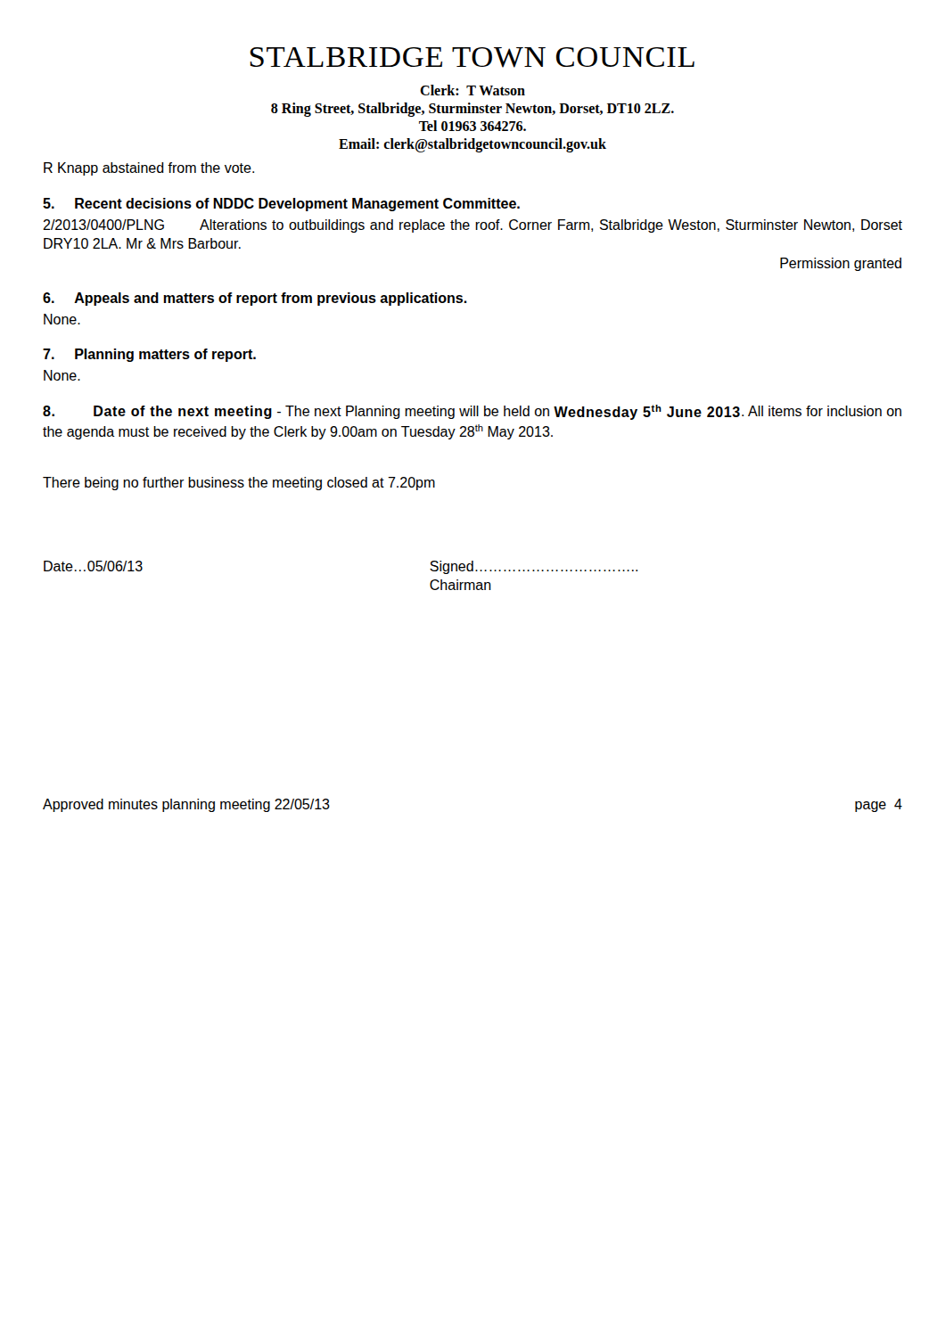STALBRIDGE TOWN COUNCIL
Clerk: T Watson
8 Ring Street, Stalbridge, Sturminster Newton, Dorset, DT10 2LZ.
Tel 01963 364276.
Email: clerk@stalbridgetowncouncil.gov.uk
R Knapp abstained from the vote.
5. Recent decisions of NDDC Development Management Committee.
2/2013/0400/PLNGAlterations to outbuildings and replace the roof. Corner Farm, Stalbridge Weston, Sturminster Newton, Dorset DRY10 2LA. Mr & Mrs Barbour.
Permission granted
6. Appeals and matters of report from previous applications.
None.
7. Planning matters of report.
None.
8. Date of the next meeting - The next Planning meeting will be held on Wednesday 5th June 2013. All items for inclusion on the agenda must be received by the Clerk by 9.00am on Tuesday 28th May 2013.
There being no further business the meeting closed at 7.20pm
| Date…05/06/13 | Signed…………………………….. Chairman |
Approved minutes planning meeting 22/05/13 page 4